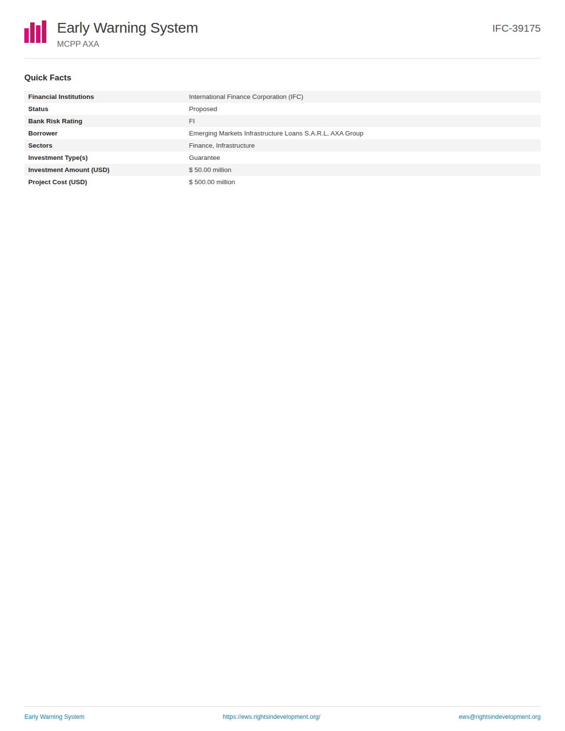Early Warning System
MCPP AXA
IFC-39175
Quick Facts
| Financial Institutions | International Finance Corporation (IFC) |
| Status | Proposed |
| Bank Risk Rating | FI |
| Borrower | Emerging Markets Infrastructure Loans S.A.R.L, AXA Group |
| Sectors | Finance, Infrastructure |
| Investment Type(s) | Guarantee |
| Investment Amount (USD) | $ 50.00 million |
| Project Cost (USD) | $ 500.00 million |
Early Warning System
https://ews.rightsindevelopment.org/
ews@rightsindevelopment.org